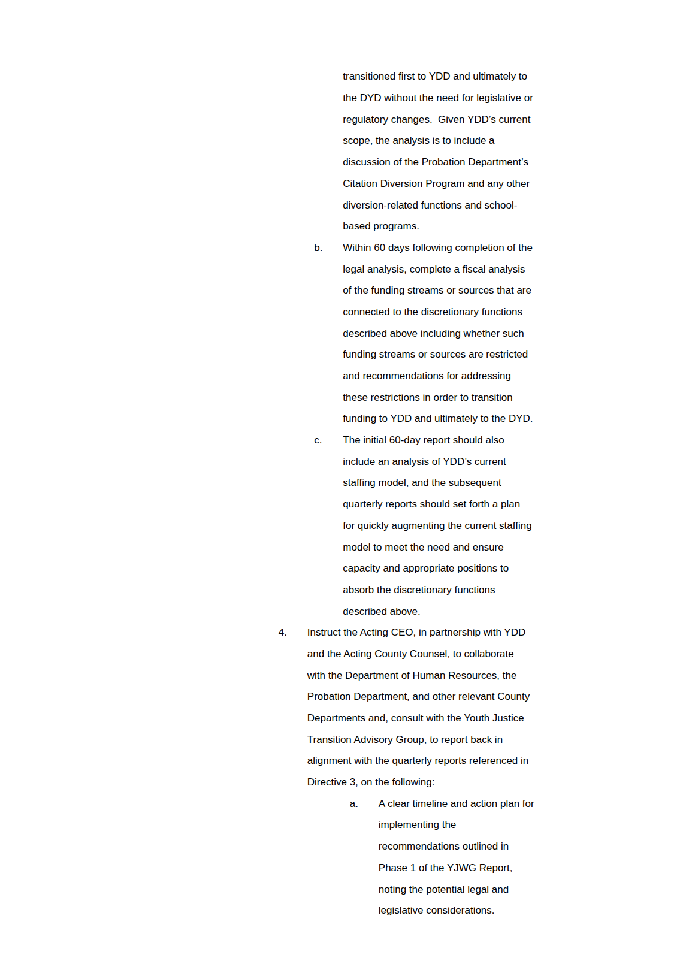transitioned first to YDD and ultimately to the DYD without the need for legislative or regulatory changes. Given YDD’s current scope, the analysis is to include a discussion of the Probation Department’s Citation Diversion Program and any other diversion-related functions and school-based programs.
b. Within 60 days following completion of the legal analysis, complete a fiscal analysis of the funding streams or sources that are connected to the discretionary functions described above including whether such funding streams or sources are restricted and recommendations for addressing these restrictions in order to transition funding to YDD and ultimately to the DYD.
c. The initial 60-day report should also include an analysis of YDD’s current staffing model, and the subsequent quarterly reports should set forth a plan for quickly augmenting the current staffing model to meet the need and ensure capacity and appropriate positions to absorb the discretionary functions described above.
4. Instruct the Acting CEO, in partnership with YDD and the Acting County Counsel, to collaborate with the Department of Human Resources, the Probation Department, and other relevant County Departments and, consult with the Youth Justice Transition Advisory Group, to report back in alignment with the quarterly reports referenced in Directive 3, on the following:
a. A clear timeline and action plan for implementing the recommendations outlined in Phase 1 of the YJWG Report, noting the potential legal and legislative considerations.